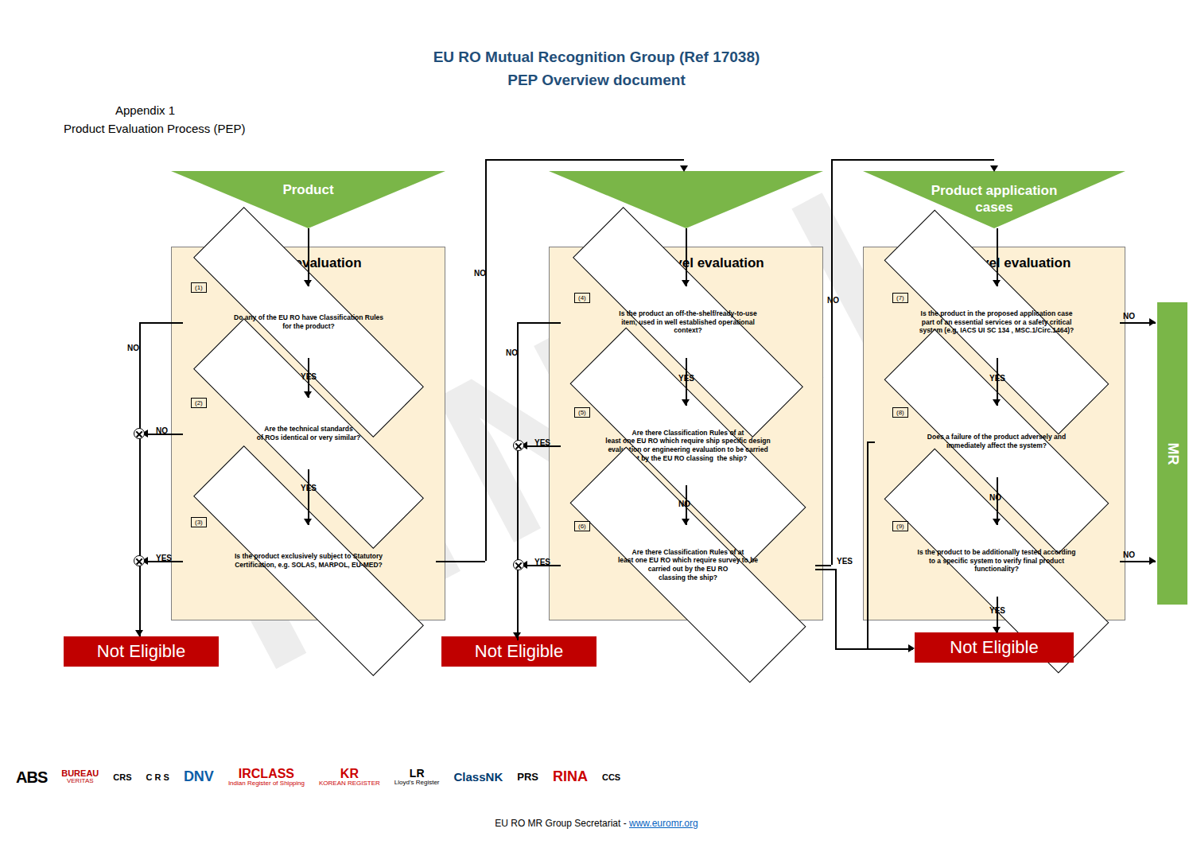FINAL
EU RO Mutual Recognition Group (Ref 17038)
PEP Overview document
Appendix 1
Product Evaluation Process (PEP)
Product
Product application
cases
Basic evaluation
Product-level evaluation
System-level evaluation
Do any of the EU RO have Classification Rules
for the product?
(1)
Are the technical standards
of ROs identical or very similar?
(2)
Is the product exclusively subject to Statutory
Certification, e.g. SOLAS, MARPOL, EU-MED?
(3)
Is the product an off-the-shelf/ready-to-use
item, used in well established operational
context?
(4)
Are there Classification Rules of at
least one EU RO which require ship specific design
evaluation or engineering evaluation to be carried
out by the EU RO classing the ship?
(5)
Are there Classification Rules of at
least one EU RO which require survey to be
carried out by the EU RO
classing the ship?
(6)
Is the product in the proposed application case
part of an essential services or a safety critical
system (e.g. IACS UI SC 134 , MSC.1/Circ.1464)?
(7)
Does a failure of the product adversely and
immediately affect the system?
(8)
Is the product to be additionally tested according
to a specific system to verify final product
functionality?
(9)
MR
Not Eligible
Not Eligible
Not Eligible
============================================================ CONNECTORS ============================================================
YES
YES
NO
NO
YES
NO
YES
NO
NO
YES
YES
NO
YES
NO
NO
NO
YES
YES
ABS
BUREAU
VERITAS
CRS
C R S
DNV
IRCLASSIndian Register of Shipping
KRKOREAN REGISTER
LRLloyd's Register
ClassNK
PRS
RINA
CCS
EU RO MR Group Secretariat - www.euromr.org